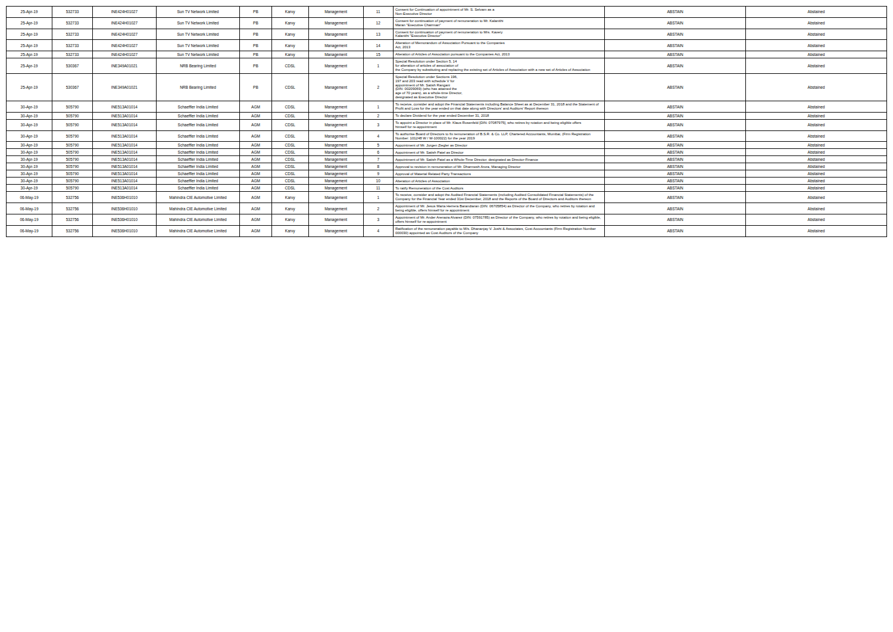| 25-Apr-19 | 532733 | INE424H01027 | Sun TV Network Limited | PB | Karvy | Management | 11 | Consent for Continuation of appointment of Mr. S. Selvam as a Non-Executive Director | ABSTAIN | Abstained |
| 25-Apr-19 | 532733 | INE424H01027 | Sun TV Network Limited | PB | Karvy | Management | 12 | Consent for continuation of payment of remuneration to Mr. Kalanithi Maran "Executive Chairman" | ABSTAIN | Abstained |
| 25-Apr-19 | 532733 | INE424H01027 | Sun TV Network Limited | PB | Karvy | Management | 13 | Consent for continuation of payment of remuneration to Mrs. Kavery Kalanithi "Executive Director" | ABSTAIN | Abstained |
| 25-Apr-19 | 532733 | INE424H01027 | Sun TV Network Limited | PB | Karvy | Management | 14 | Alteration of Memorandum of Association Pursuant to the Companies Act, 2013 | ABSTAIN | Abstained |
| 25-Apr-19 | 532733 | INE424H01027 | Sun TV Network Limited | PB | Karvy | Management | 15 | Alteration of Articles of Association pursuant to the Companies Act, 2013 | ABSTAIN | Abstained |
| 25-Apr-19 | 530367 | INE349A01021 | NRB Bearing Limited | PB | CDSL | Management | 1 | Special Resolution under Section 5, 14 for alteration of articles of association of the Company by substituting and replacing the existing set of Articles of Association with a new set of Articles of Association | ABSTAIN | Abstained |
| 25-Apr-19 | 530367 | INE349A01021 | NRB Bearing Limited | PB | CDSL | Management | 2 | Special Resolution under Sections 196, 197 and 203 read with schedule V for appointment of Mr. Satish Rangani (DIN: 00209069) (who has attained the age of 70 years), as a whole-time Director, designated as Executive Director | ABSTAIN | Abstained |
| 30-Apr-19 | 505790 | INE513A01014 | Schaeffler India Limited | AGM | CDSL | Management | 1 | To receive, consider and adopt the Financial Statements including Balance Sheet as at December 31, 2018 and the Statement of Profit and Loss for the year ended on that date along with Directors' and Auditors' Report thereon | ABSTAIN | Abstained |
| 30-Apr-19 | 505790 | INE513A01014 | Schaeffler India Limited | AGM | CDSL | Management | 2 | To declare Dividend for the year ended December 31, 2018 | ABSTAIN | Abstained |
| 30-Apr-19 | 505790 | INE513A01014 | Schaeffler India Limited | AGM | CDSL | Management | 3 | To appoint a Director in place of Mr. Klaus Rosenfeld [DIN: 07087975], who retires by rotation and being eligible offers himself for re-appointment | ABSTAIN | Abstained |
| 30-Apr-19 | 505790 | INE513A01014 | Schaeffler India Limited | AGM | CDSL | Management | 4 | To authorise Board of Directors to fix remuneration of B.S.R. & Co. LLP, Chartered Accountants, Mumbai, (Firm Registration Number: 101248 W / W-100022) for the year 2019 | ABSTAIN | Abstained |
| 30-Apr-19 | 505790 | INE513A01014 | Schaeffler India Limited | AGM | CDSL | Management | 5 | Appointment of Mr. Jurgen Ziegler as Director | ABSTAIN | Abstained |
| 30-Apr-19 | 505790 | INE513A01014 | Schaeffler India Limited | AGM | CDSL | Management | 6 | Appointment of Mr. Satish Patel as Director | ABSTAIN | Abstained |
| 30-Apr-19 | 505790 | INE513A01014 | Schaeffler India Limited | AGM | CDSL | Management | 7 | Appointment of Mr. Satish Patel as a Whole-Time Director, designated as Director-Finance | ABSTAIN | Abstained |
| 30-Apr-19 | 505790 | INE513A01014 | Schaeffler India Limited | AGM | CDSL | Management | 8 | Approval to revision in remuneration of Mr. Dharmesh Arora, Managing Director | ABSTAIN | Abstained |
| 30-Apr-19 | 505790 | INE513A01014 | Schaeffler India Limited | AGM | CDSL | Management | 9 | Approval of Material Related Party Transactions | ABSTAIN | Abstained |
| 30-Apr-19 | 505790 | INE513A01014 | Schaeffler India Limited | AGM | CDSL | Management | 10 | Alteration of Articles of Association | ABSTAIN | Abstained |
| 30-Apr-19 | 505790 | INE513A01014 | Schaeffler India Limited | AGM | CDSL | Management | 11 | To ratify Remuneration of the Cost Auditors | ABSTAIN | Abstained |
| 06-May-19 | 532756 | INE536H01010 | Mahindra CIE Automotive Limited | AGM | Karvy | Management | 1 | To receive, consider and adopt the Audited Financial Statements (including Audited Consolidated Financial Statements) of the Company for the Financial Year ended 31st December, 2018 and the Reports of the Board of Directors and Auditors thereon | ABSTAIN | Abstained |
| 06-May-19 | 532756 | INE536H01010 | Mahindra CIE Automotive Limited | AGM | Karvy | Management | 2 | Appointment of Mr. Jesus Maria Herrera Barandiaran (DIN: 06705854) as Director of the Company, who retires by rotation and being eligible, offers himself for re appointment | ABSTAIN | Abstained |
| 06-May-19 | 532756 | INE536H01010 | Mahindra CIE Automotive Limited | AGM | Karvy | Management | 3 | Appointment of Mr. Ander Arenaza Alvarez (DIN: 07591785) as Director of the Company, who retires by rotation and being eligible, offers himself for re-appointment | ABSTAIN | Abstained |
| 06-May-19 | 532756 | INE536H01010 | Mahindra CIE Automotive Limited | AGM | Karvy | Management | 4 | Ratification of the remuneration payable to M/s. Dhananjay V. Joshi & Associates, Cost Accountants (Firm Registration Number 000030) appointed as Cost Auditors of the Company | ABSTAIN | Abstained |